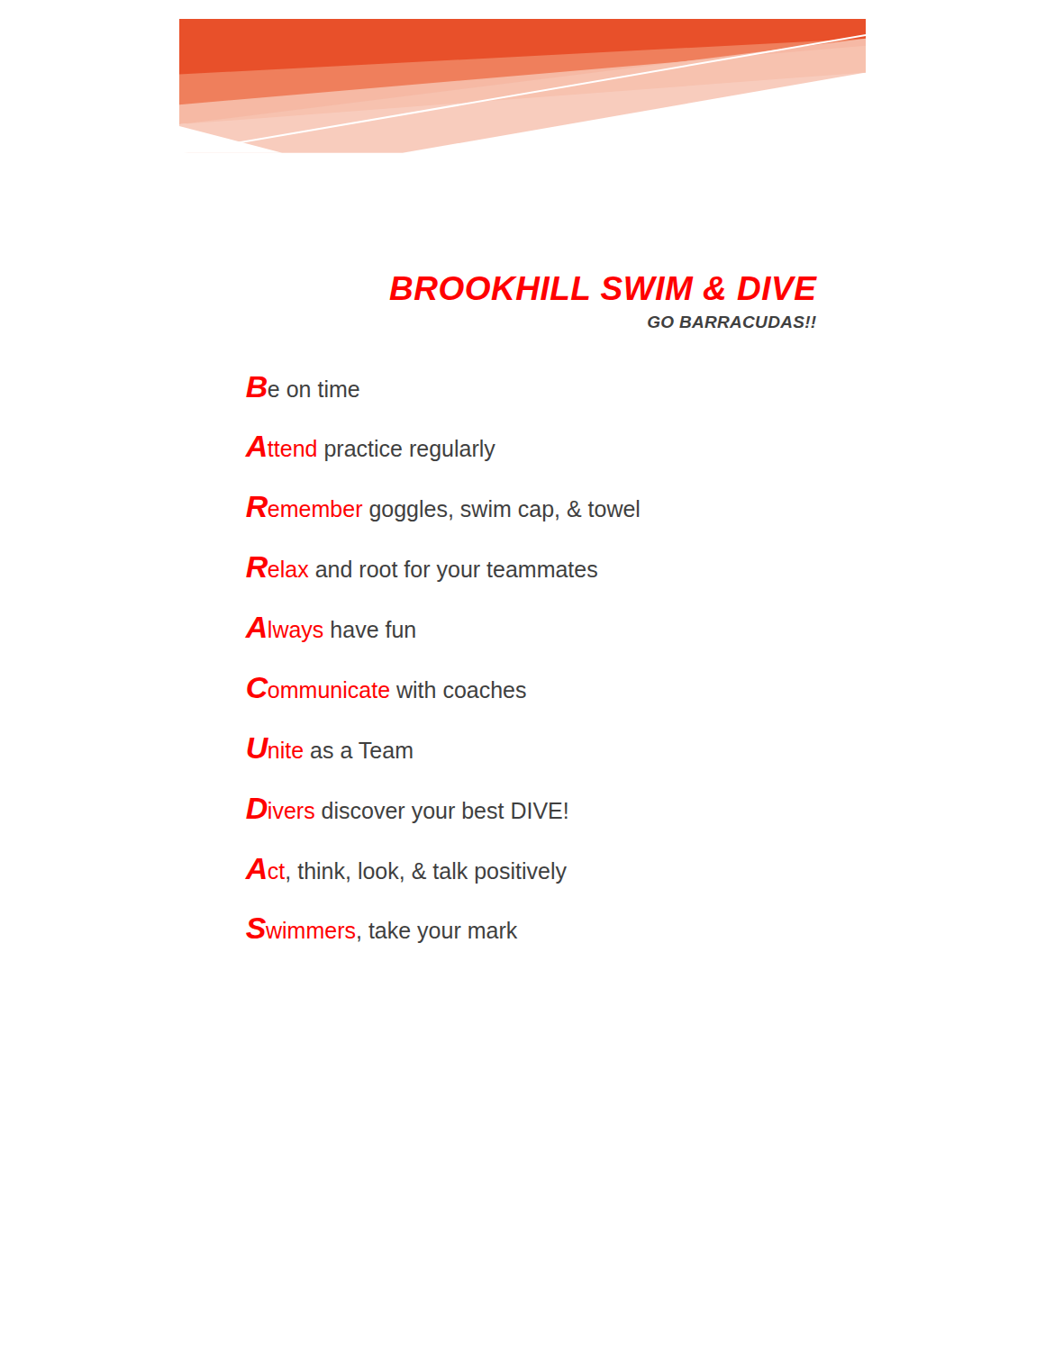Brookhill Swim & Dive
Go Barracudas!!
Be on time
Attend practice regularly
Remember goggles, swim cap, & towel
Relax and root for your teammates
Always have fun
Communicate with coaches
Unite as a Team
Divers discover your best DIVE!
Act, think, look, & talk positively
Swimmers, take your mark